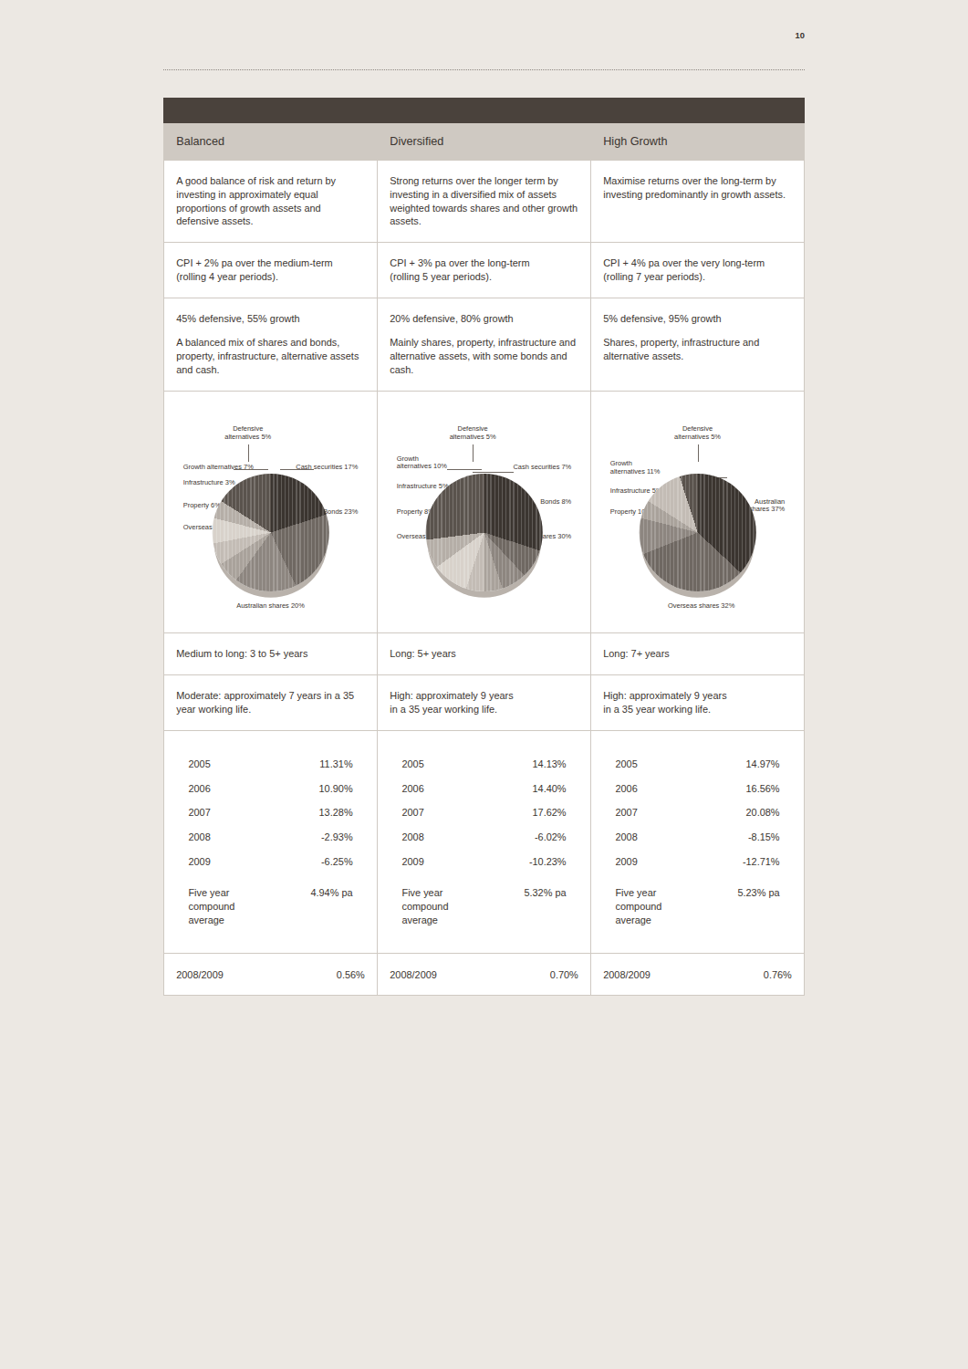10
| Balanced | Diversified | High Growth |
| A good balance of risk and return by investing in approximately equal proportions of growth assets and defensive assets. | Strong returns over the longer term by investing in a diversified mix of assets weighted towards shares and other growth assets. | Maximise returns over the long-term by investing predominantly in growth assets. |
| CPI + 2% pa over the medium-term (rolling 4 year periods). | CPI + 3% pa over the long-term (rolling 5 year periods). | CPI + 4% pa over the very long-term (rolling 7 year periods). |
| 45% defensive, 55% growth A balanced mix of shares and bonds, property, infrastructure, alternative assets and cash. | 20% defensive, 80% growth Mainly shares, property, infrastructure and alternative assets, with some bonds and cash. | 5% defensive, 95% growth Shares, property, infrastructure and alternative assets. |
| Defensive alternatives 5% Growth alternatives 7% Infrastructure 3% Property 6% Overseas shares 19% Cash securities 17% Bonds 23% Australian shares 20% | Defensive alternatives 5% Growth alternatives 10% Infrastructure 5% Property 8% Overseas Shares 27% Cash securities 7% Bonds 8% Australian shares 30% | Defensive alternatives 5% Growth alternatives 11% Infrastructure 5% Property 10% Australian shares 37% Overseas shares 32% |
| Medium to long: 3 to 5+ years | Long: 5+ years | Long: 7+ years |
| Moderate: approximately 7 years in a 35 year working life. | High: approximately 9 years in a 35 year working life. | High: approximately 9 years in a 35 year working life. |
| / 2005 / 11.31% / / 2006 / 10.90% / / 2007 / 13.28% / / 2008 / -2.93% / / 2009 / -6.25% / / Five year compound average / 4.94% pa / | / 2005 / 14.13% / / 2006 / 14.40% / / 2007 / 17.62% / / 2008 / -6.02% / / 2009 / -10.23% / / Five year compound average / 5.32% pa / | / 2005 / 14.97% / / 2006 / 16.56% / / 2007 / 20.08% / / 2008 / -8.15% / / 2009 / -12.71% / / Five year compound average / 5.23% pa / |
| 2008/2009 0.56% | 2008/2009 0.70% | 2008/2009 0.76% |